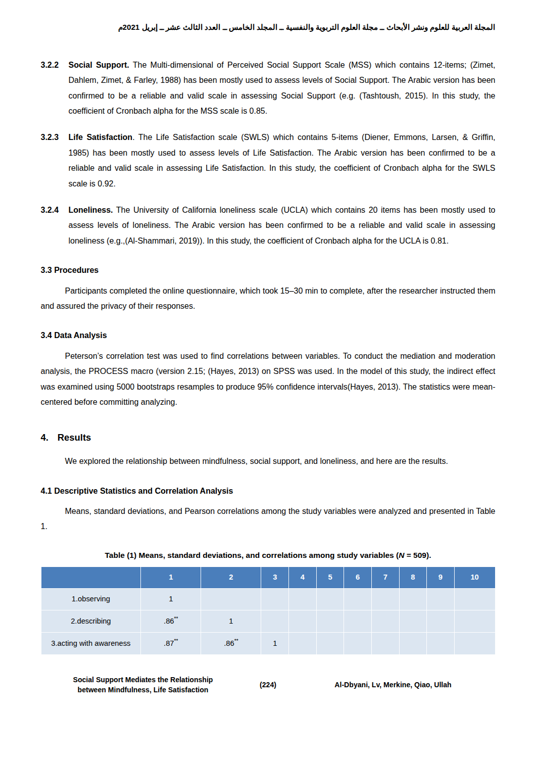المجلة العربية للعلوم ونشر الأبحاث ــ مجلة العلوم التربوية والنفسية ــ المجلد الخامس ــ العدد الثالث عشر ــ إبريل 2021م
3.2.2
Social Support. The Multi-dimensional of Perceived Social Support Scale (MSS) which contains 12-items; (Zimet, Dahlem, Zimet, & Farley, 1988) has been mostly used to assess levels of Social Support. The Arabic version has been confirmed to be a reliable and valid scale in assessing Social Support (e.g. (Tashtoush, 2015). In this study, the coefficient of Cronbach alpha for the MSS scale is 0.85.
3.2.3
Life Satisfaction. The Life Satisfaction scale (SWLS) which contains 5-items (Diener, Emmons, Larsen, & Griffin, 1985) has been mostly used to assess levels of Life Satisfaction. The Arabic version has been confirmed to be a reliable and valid scale in assessing Life Satisfaction. In this study, the coefficient of Cronbach alpha for the SWLS scale is 0.92.
3.2.4
Loneliness. The University of California loneliness scale (UCLA) which contains 20 items has been mostly used to assess levels of loneliness. The Arabic version has been confirmed to be a reliable and valid scale in assessing loneliness (e.g.,(Al-Shammari, 2019)). In this study, the coefficient of Cronbach alpha for the UCLA is 0.81.
3.3 Procedures
Participants completed the online questionnaire, which took 15–30 min to complete, after the researcher instructed them and assured the privacy of their responses.
3.4 Data Analysis
Peterson’s correlation test was used to find correlations between variables. To conduct the mediation and moderation analysis, the PROCESS macro (version 2.15; (Hayes, 2013) on SPSS was used. In the model of this study, the indirect effect was examined using 5000 bootstraps resamples to produce 95% confidence intervals(Hayes, 2013). The statistics were mean-centered before committing analyzing.
4. Results
We explored the relationship between mindfulness, social support, and loneliness, and here are the results.
4.1 Descriptive Statistics and Correlation Analysis
Means, standard deviations, and Pearson correlations among the study variables were analyzed and presented in Table 1.
Table (1) Means, standard deviations, and correlations among study variables (N = 509).
| | 1 | 2 | 3 | 4 | 5 | 6 | 7 | 8 | 9 | 10 |
| --- | --- | --- | --- | --- | --- | --- | --- | --- | --- | --- |
| 1.observing | 1 | | | | | | | | | |
| 2.describing | .86 ** | 1 | | | | | | | | |
| 3.acting with awareness | .87 ** | .86 ** | 1 | | | | | | | |
Social Support Mediates the Relationship
between Mindfulness, Life Satisfaction
(224)
Al-Dbyani, Lv, Merkine, Qiao, Ullah